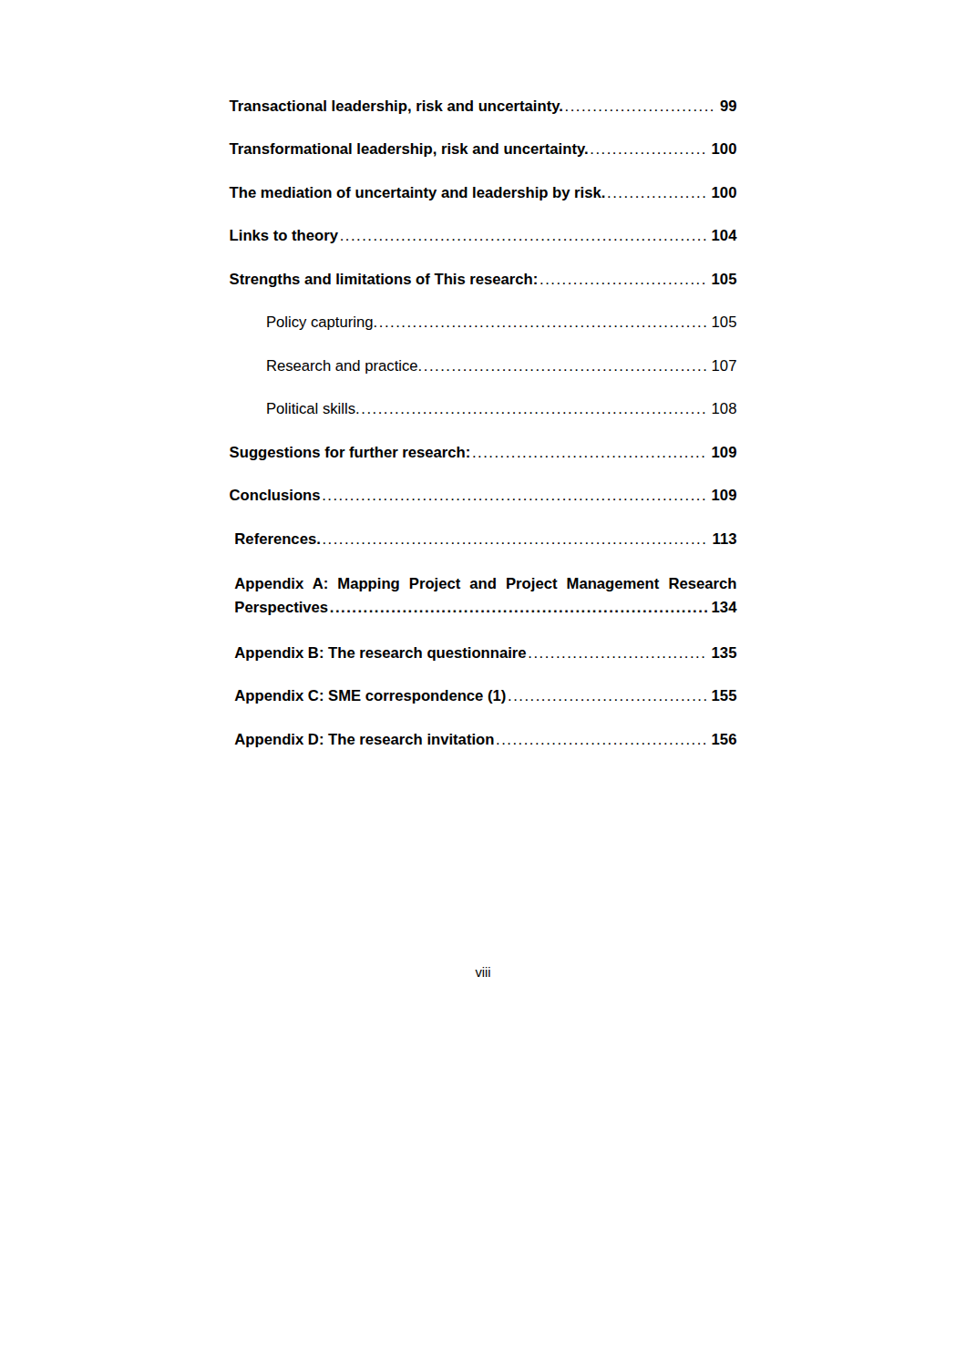Transactional leadership, risk and uncertainty. ........................................ 99
Transformational leadership, risk and uncertainty. ............................... 100
The mediation of uncertainty and leadership by risk. ........................... 100
Links to theory ........................................................................................... 104
Strengths and limitations of This research: .............................................. 105
Policy capturing. .................................................................................... 105
Research and practice. ........................................................................ 107
Political skills. .......................................................................................... 108
Suggestions for further research: ............................................................ 109
Conclusions .............................................................................................. 109
References. .............................................................................................. 113
Appendix A: Mapping Project and Project Management Research
Perspectives .............................................................................................. 134
Appendix B: The research questionnaire ............................................... 135
Appendix C: SME correspondence (1) .................................................. 155
Appendix D: The research invitation ..................................................... 156
viii